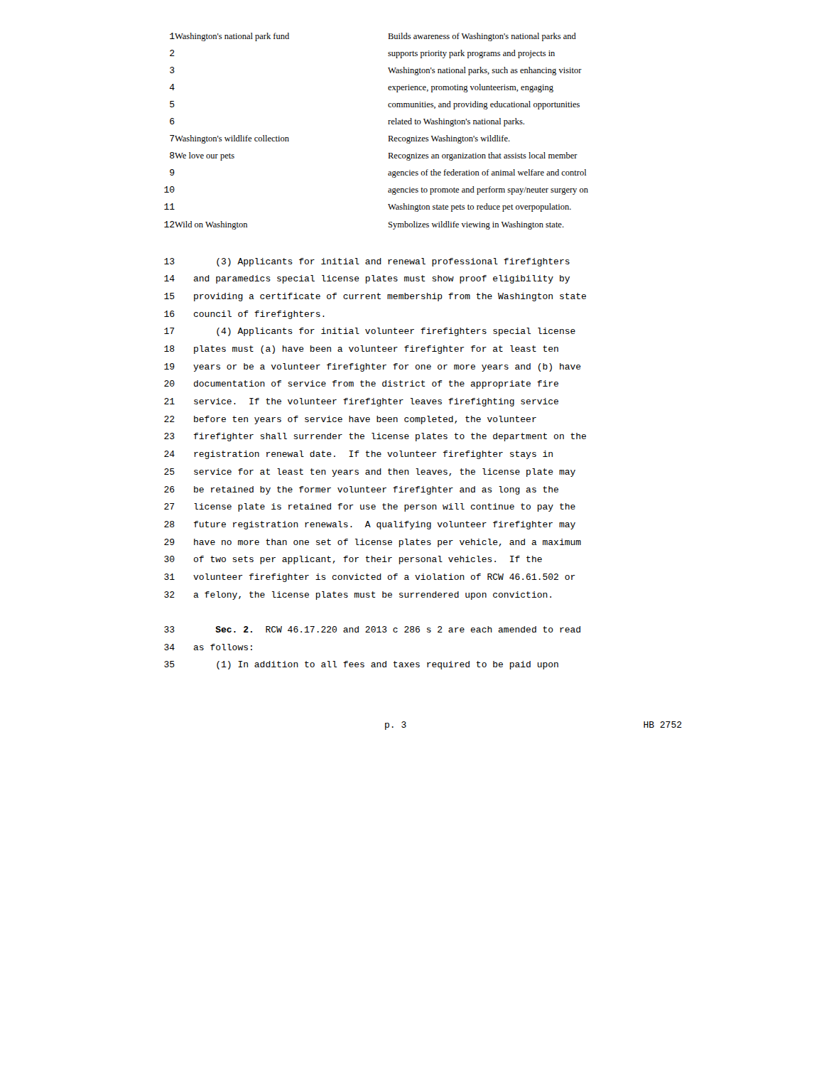| 1 | Washington's national park fund | Builds awareness of Washington's national parks and |
| 2 | | supports priority park programs and projects in |
| 3 | | Washington's national parks, such as enhancing visitor |
| 4 | | experience, promoting volunteerism, engaging |
| 5 | | communities, and providing educational opportunities |
| 6 | | related to Washington's national parks. |
| 7 | Washington's wildlife collection | Recognizes Washington's wildlife. |
| 8 | We love our pets | Recognizes an organization that assists local member |
| 9 | | agencies of the federation of animal welfare and control |
| 10 | | agencies to promote and perform spay/neuter surgery on |
| 11 | | Washington state pets to reduce pet overpopulation. |
| 12 | Wild on Washington | Symbolizes wildlife viewing in Washington state. |
13 (3) Applicants for initial and renewal professional firefighters
14 and paramedics special license plates must show proof eligibility by
15 providing a certificate of current membership from the Washington state
16 council of firefighters.
17 (4) Applicants for initial volunteer firefighters special license
18 plates must (a) have been a volunteer firefighter for at least ten
19 years or be a volunteer firefighter for one or more years and (b) have
20 documentation of service from the district of the appropriate fire
21 service. If the volunteer firefighter leaves firefighting service
22 before ten years of service have been completed, the volunteer
23 firefighter shall surrender the license plates to the department on the
24 registration renewal date. If the volunteer firefighter stays in
25 service for at least ten years and then leaves, the license plate may
26 be retained by the former volunteer firefighter and as long as the
27 license plate is retained for use the person will continue to pay the
28 future registration renewals. A qualifying volunteer firefighter may
29 have no more than one set of license plates per vehicle, and a maximum
30 of two sets per applicant, for their personal vehicles. If the
31 volunteer firefighter is convicted of a violation of RCW 46.61.502 or
32 a felony, the license plates must be surrendered upon conviction.
33 Sec. 2. RCW 46.17.220 and 2013 c 286 s 2 are each amended to read
34 as follows:
35 (1) In addition to all fees and taxes required to be paid upon
p. 3 HB 2752